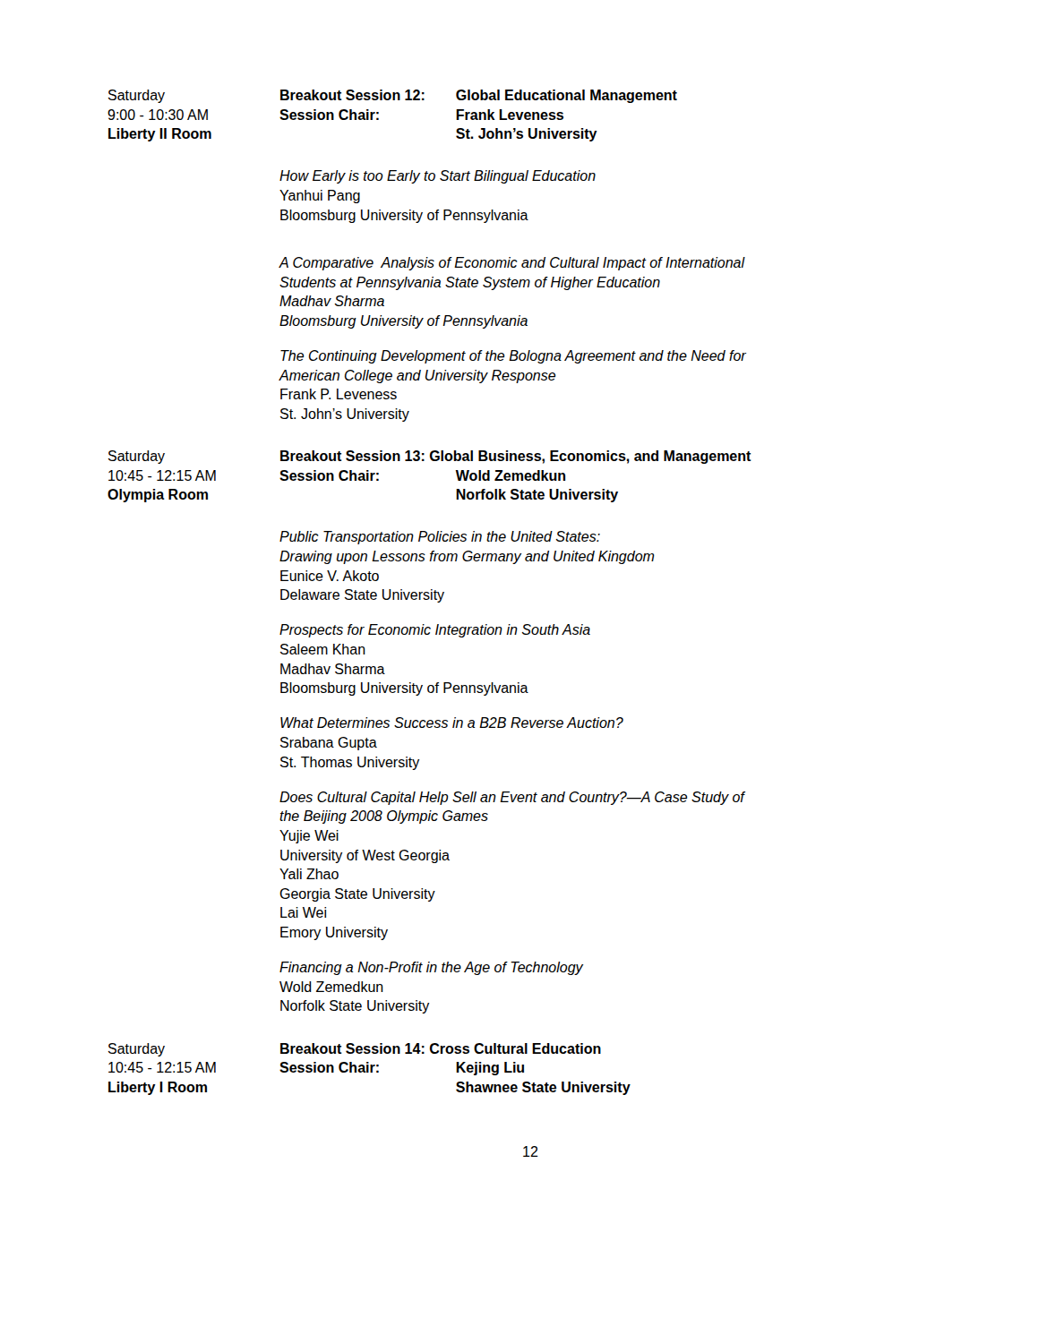| Saturday 9:00 - 10:30 AM Liberty II Room | Breakout Session 12: Global Educational Management Session Chair: Frank Leveness St. John’s University How Early is too Early to Start Bilingual Education Yanhui Pang Bloomsburg University of Pennsylvania A Comparative Analysis of Economic and Cultural Impact of International Students at Pennsylvania State System of Higher Education Madhav Sharma Bloomsburg University of Pennsylvania The Continuing Development of the Bologna Agreement and the Need for American College and University Response Frank P. Leveness St. John’s University |
| Saturday 10:45 - 12:15 AM Olympia Room | Breakout Session 13: Global Business, Economics, and Management Session Chair: Wold Zemedkun Norfolk State University Public Transportation Policies in the United States: Drawing upon Lessons from Germany and United Kingdom Eunice V. Akoto Delaware State University Prospects for Economic Integration in South Asia Saleem Khan Madhav Sharma Bloomsburg University of Pennsylvania What Determines Success in a B2B Reverse Auction? Srabana Gupta St. Thomas University Does Cultural Capital Help Sell an Event and Country?—A Case Study of the Beijing 2008 Olympic Games Yujie Wei University of West Georgia Yali Zhao Georgia State University Lai Wei Emory University Financing a Non-Profit in the Age of Technology Wold Zemedkun Norfolk State University |
| Saturday 10:45 - 12:15 AM Liberty I Room | Breakout Session 14: Cross Cultural Education Session Chair: Kejing Liu Shawnee State University |
12